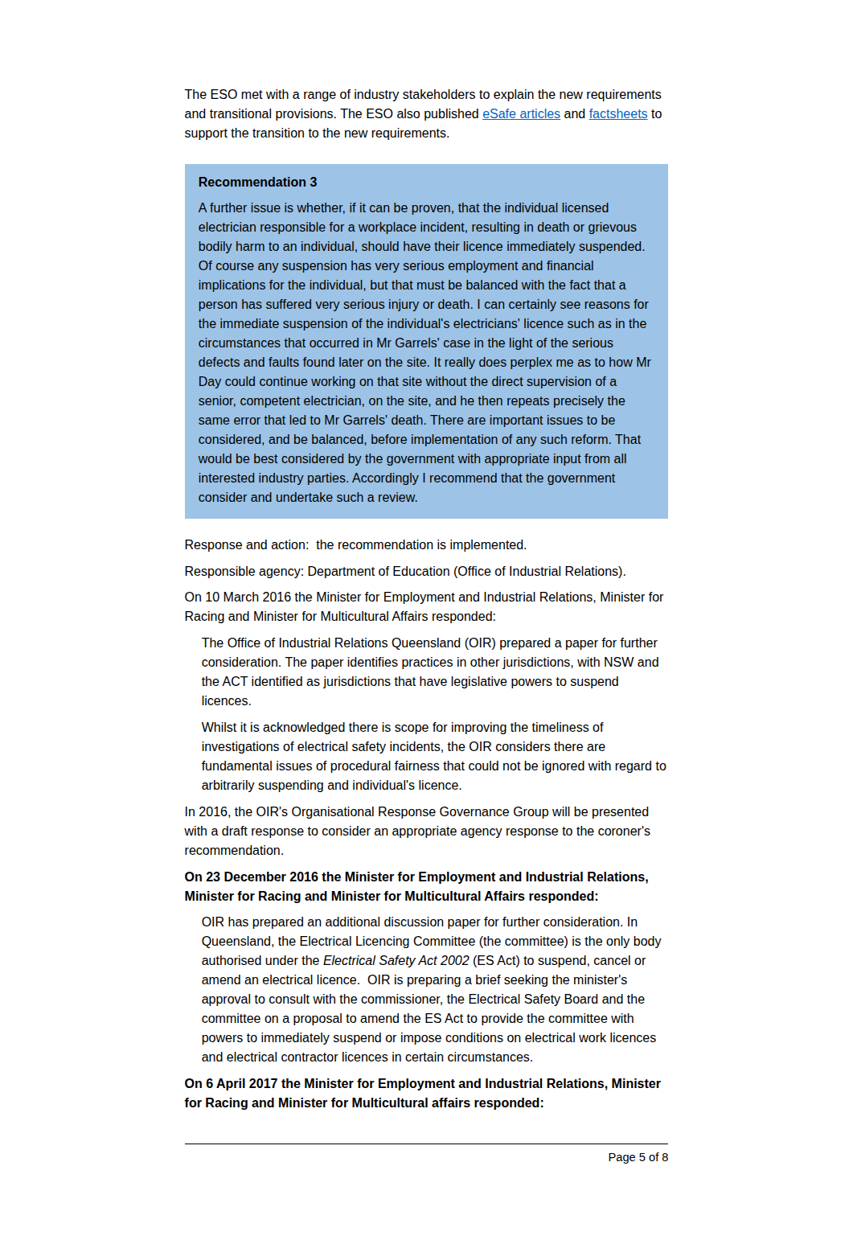The ESO met with a range of industry stakeholders to explain the new requirements and transitional provisions. The ESO also published eSafe articles and factsheets to support the transition to the new requirements.
Recommendation 3
A further issue is whether, if it can be proven, that the individual licensed electrician responsible for a workplace incident, resulting in death or grievous bodily harm to an individual, should have their licence immediately suspended. Of course any suspension has very serious employment and financial implications for the individual, but that must be balanced with the fact that a person has suffered very serious injury or death. I can certainly see reasons for the immediate suspension of the individual's electricians' licence such as in the circumstances that occurred in Mr Garrels' case in the light of the serious defects and faults found later on the site. It really does perplex me as to how Mr Day could continue working on that site without the direct supervision of a senior, competent electrician, on the site, and he then repeats precisely the same error that led to Mr Garrels' death. There are important issues to be considered, and be balanced, before implementation of any such reform. That would be best considered by the government with appropriate input from all interested industry parties. Accordingly I recommend that the government consider and undertake such a review.
Response and action: the recommendation is implemented.
Responsible agency: Department of Education (Office of Industrial Relations).
On 10 March 2016 the Minister for Employment and Industrial Relations, Minister for Racing and Minister for Multicultural Affairs responded:
The Office of Industrial Relations Queensland (OIR) prepared a paper for further consideration. The paper identifies practices in other jurisdictions, with NSW and the ACT identified as jurisdictions that have legislative powers to suspend licences.
Whilst it is acknowledged there is scope for improving the timeliness of investigations of electrical safety incidents, the OIR considers there are fundamental issues of procedural fairness that could not be ignored with regard to arbitrarily suspending and individual's licence.
In 2016, the OIR's Organisational Response Governance Group will be presented with a draft response to consider an appropriate agency response to the coroner's recommendation.
On 23 December 2016 the Minister for Employment and Industrial Relations, Minister for Racing and Minister for Multicultural Affairs responded:
OIR has prepared an additional discussion paper for further consideration. In Queensland, the Electrical Licencing Committee (the committee) is the only body authorised under the Electrical Safety Act 2002 (ES Act) to suspend, cancel or amend an electrical licence. OIR is preparing a brief seeking the minister's approval to consult with the commissioner, the Electrical Safety Board and the committee on a proposal to amend the ES Act to provide the committee with powers to immediately suspend or impose conditions on electrical work licences and electrical contractor licences in certain circumstances.
On 6 April 2017 the Minister for Employment and Industrial Relations, Minister for Racing and Minister for Multicultural affairs responded:
Page 5 of 8